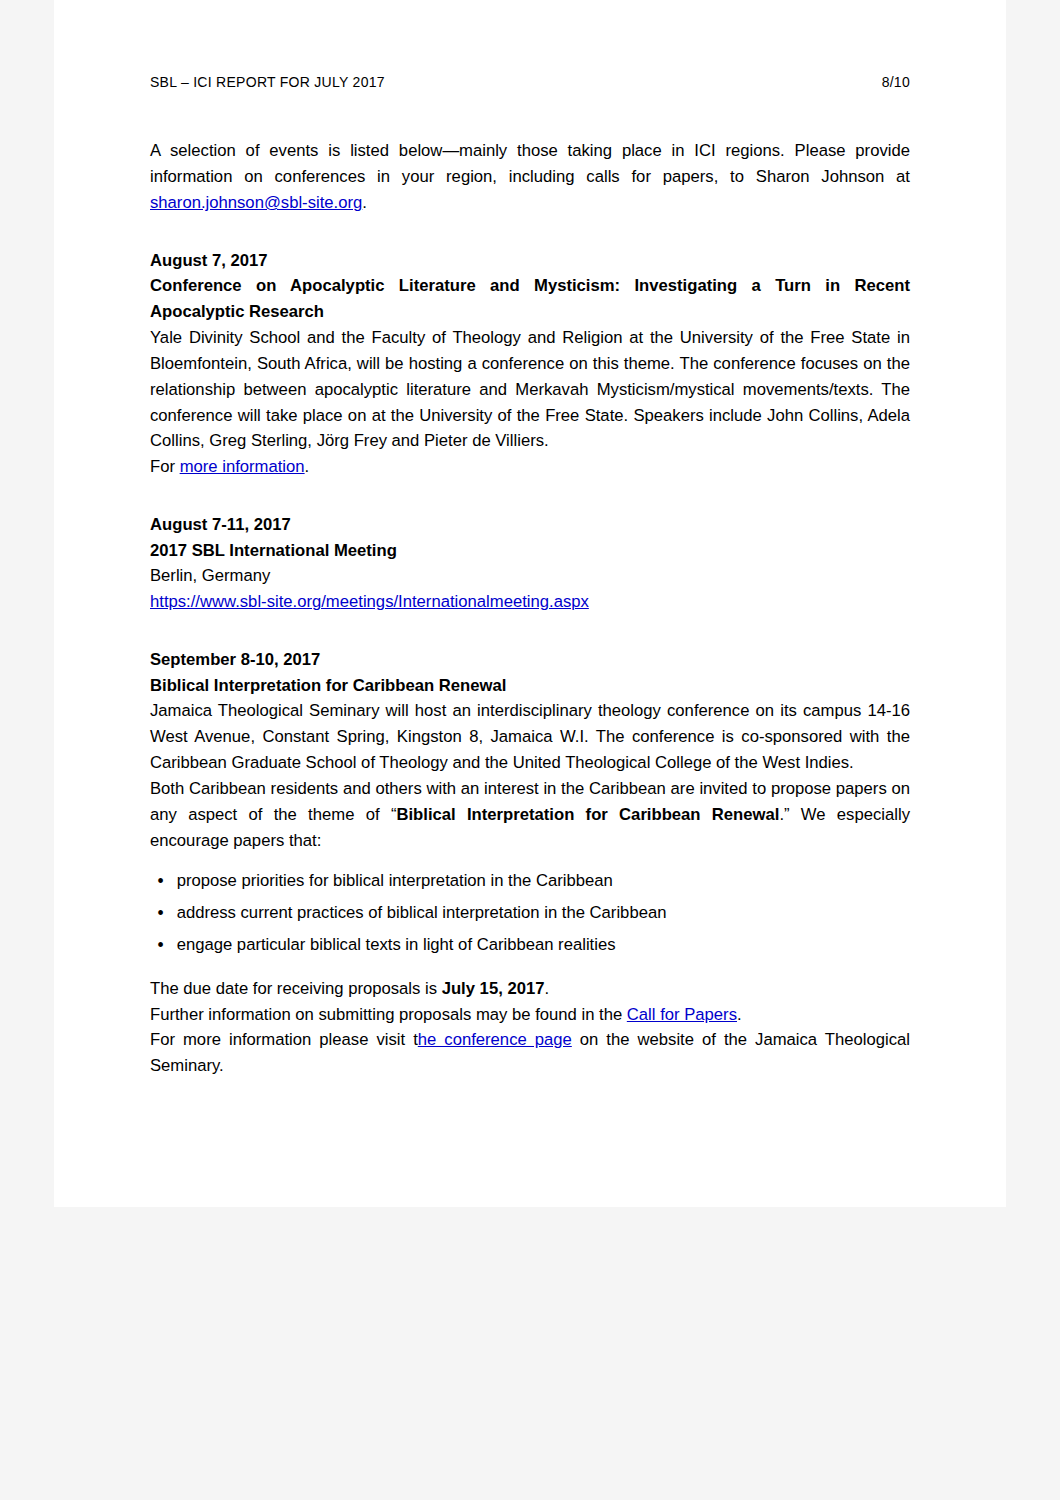SBL – ICI Report for July 2017 8/10
A selection of events is listed below—mainly those taking place in ICI regions. Please provide information on conferences in your region, including calls for papers, to Sharon Johnson at sharon.johnson@sbl-site.org.
August 7, 2017
Conference on Apocalyptic Literature and Mysticism: Investigating a Turn in Recent Apocalyptic Research
Yale Divinity School and the Faculty of Theology and Religion at the University of the Free State in Bloemfontein, South Africa, will be hosting a conference on this theme. The conference focuses on the relationship between apocalyptic literature and Merkavah Mysticism/mystical movements/texts. The conference will take place on at the University of the Free State. Speakers include John Collins, Adela Collins, Greg Sterling, Jörg Frey and Pieter de Villiers.
For more information.
August 7-11, 2017
2017 SBL International Meeting
Berlin, Germany
https://www.sbl-site.org/meetings/Internationalmeeting.aspx
September 8-10, 2017
Biblical Interpretation for Caribbean Renewal
Jamaica Theological Seminary will host an interdisciplinary theology conference on its campus 14-16 West Avenue, Constant Spring, Kingston 8, Jamaica W.I. The conference is co-sponsored with the Caribbean Graduate School of Theology and the United Theological College of the West Indies.
Both Caribbean residents and others with an interest in the Caribbean are invited to propose papers on any aspect of the theme of “Biblical Interpretation for Caribbean Renewal.” We especially encourage papers that:
propose priorities for biblical interpretation in the Caribbean
address current practices of biblical interpretation in the Caribbean
engage particular biblical texts in light of Caribbean realities
The due date for receiving proposals is July 15, 2017.
Further information on submitting proposals may be found in the Call for Papers.
For more information please visit the conference page on the website of the Jamaica Theological Seminary.